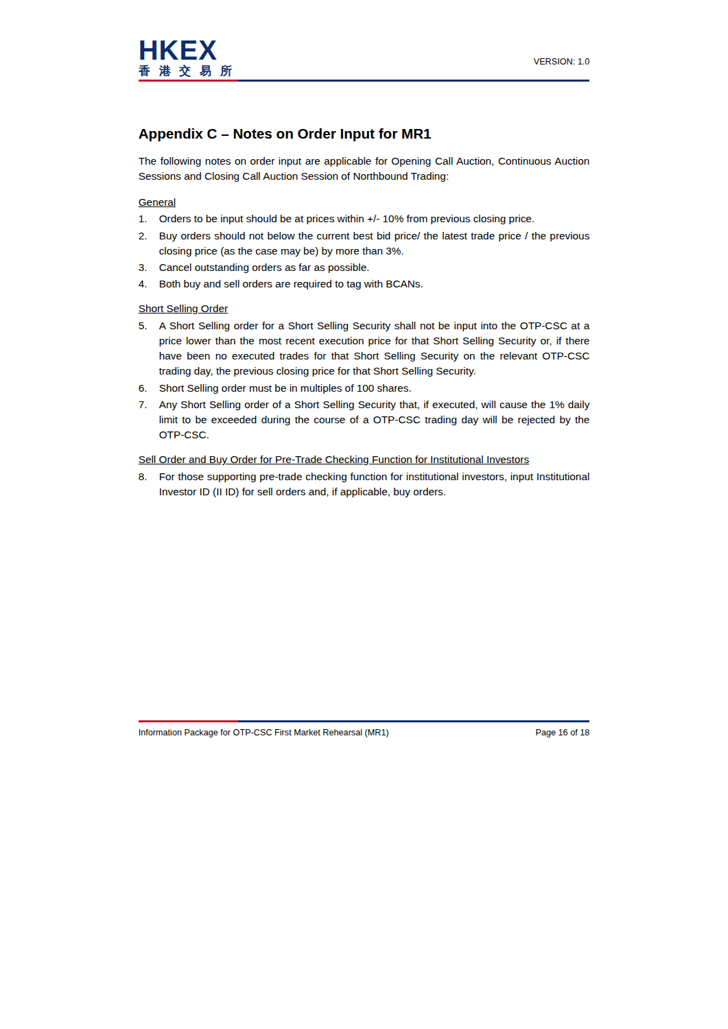HKEX
香 港 交 易 所
VERSION: 1.0
Appendix C – Notes on Order Input for MR1
The following notes on order input are applicable for Opening Call Auction, Continuous Auction Sessions and Closing Call Auction Session of Northbound Trading:
General
1. Orders to be input should be at prices within +/- 10% from previous closing price.
2. Buy orders should not below the current best bid price/ the latest trade price / the previous closing price (as the case may be) by more than 3%.
3. Cancel outstanding orders as far as possible.
4. Both buy and sell orders are required to tag with BCANs.
Short Selling Order
5. A Short Selling order for a Short Selling Security shall not be input into the OTP-CSC at a price lower than the most recent execution price for that Short Selling Security or, if there have been no executed trades for that Short Selling Security on the relevant OTP-CSC trading day, the previous closing price for that Short Selling Security.
6. Short Selling order must be in multiples of 100 shares.
7. Any Short Selling order of a Short Selling Security that, if executed, will cause the 1% daily limit to be exceeded during the course of a OTP-CSC trading day will be rejected by the OTP-CSC.
Sell Order and Buy Order for Pre-Trade Checking Function for Institutional Investors
8. For those supporting pre-trade checking function for institutional investors, input Institutional Investor ID (II ID) for sell orders and, if applicable, buy orders.
Information Package for OTP-CSC First Market Rehearsal (MR1)
Page 16 of 18